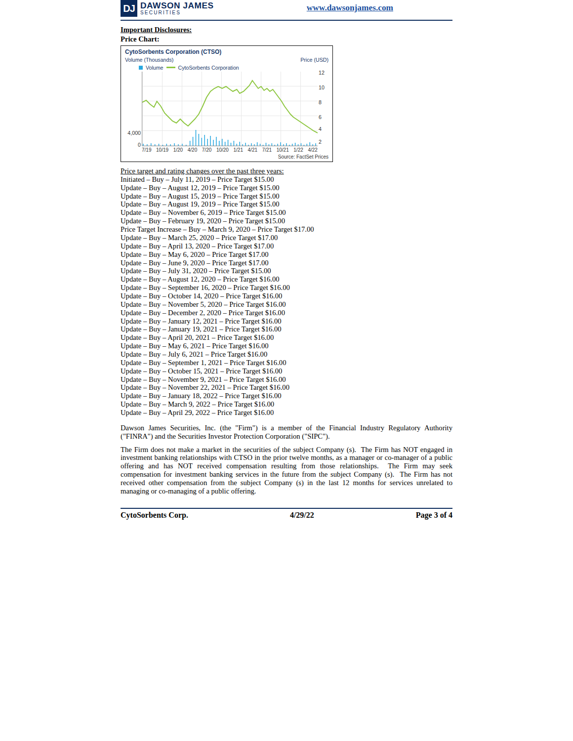DJ
DAWSON JAMES
SECURITIES
www.dawsonjames.com
Important Disclosures:
Price Chart:
CytoSorbents Corporation (CTSO)
Volume (Thousands) Price (USD)
Volume CytoSorbents Corporation
4,000 0
12 10 8 6 4 2
7/1910/191/204/207/2010/201/214/217/2110/211/224/22
Source: FactSet Prices
Price target and rating changes over the past three years:
Initiated – Buy – July 11, 2019 – Price Target $15.00
Update – Buy – August 12, 2019 – Price Target $15.00
Update – Buy – August 15, 2019 – Price Target $15.00
Update – Buy – August 19, 2019 – Price Target $15.00
Update – Buy – November 6, 2019 – Price Target $15.00
Update – Buy – February 19, 2020 – Price Target $15.00
Price Target Increase – Buy – March 9, 2020 – Price Target $17.00
Update – Buy – March 25, 2020 – Price Target $17.00
Update – Buy – April 13, 2020 – Price Target $17.00
Update – Buy – May 6, 2020 – Price Target $17.00
Update – Buy – June 9, 2020 – Price Target $17.00
Update – Buy – July 31, 2020 – Price Target $15.00
Update – Buy – August 12, 2020 – Price Target $16.00
Update – Buy – September 16, 2020 – Price Target $16.00
Update – Buy – October 14, 2020 – Price Target $16.00
Update – Buy – November 5, 2020 – Price Target $16.00
Update – Buy – December 2, 2020 – Price Target $16.00
Update – Buy – January 12, 2021 – Price Target $16.00
Update – Buy – January 19, 2021 – Price Target $16.00
Update – Buy – April 20, 2021 – Price Target $16.00
Update – Buy – May 6, 2021 – Price Target $16.00
Update – Buy – July 6, 2021 – Price Target $16.00
Update – Buy – September 1, 2021 – Price Target $16.00
Update – Buy – October 15, 2021 – Price Target $16.00
Update – Buy – November 9, 2021 – Price Target $16.00
Update – Buy – November 22, 2021 – Price Target $16.00
Update – Buy – January 18, 2022 – Price Target $16.00
Update – Buy – March 9, 2022 – Price Target $16.00
Update – Buy – April 29, 2022 – Price Target $16.00
Dawson James Securities, Inc. (the "Firm") is a member of the Financial Industry Regulatory Authority ("FINRA") and the Securities Investor Protection Corporation ("SIPC").
The Firm does not make a market in the securities of the subject Company (s). The Firm has NOT engaged in investment banking relationships with CTSO in the prior twelve months, as a manager or co-manager of a public offering and has NOT received compensation resulting from those relationships. The Firm may seek compensation for investment banking services in the future from the subject Company (s). The Firm has not received other compensation from the subject Company (s) in the last 12 months for services unrelated to managing or co-managing of a public offering.
CytoSorbents Corp. 4/29/22 Page 3 of 4